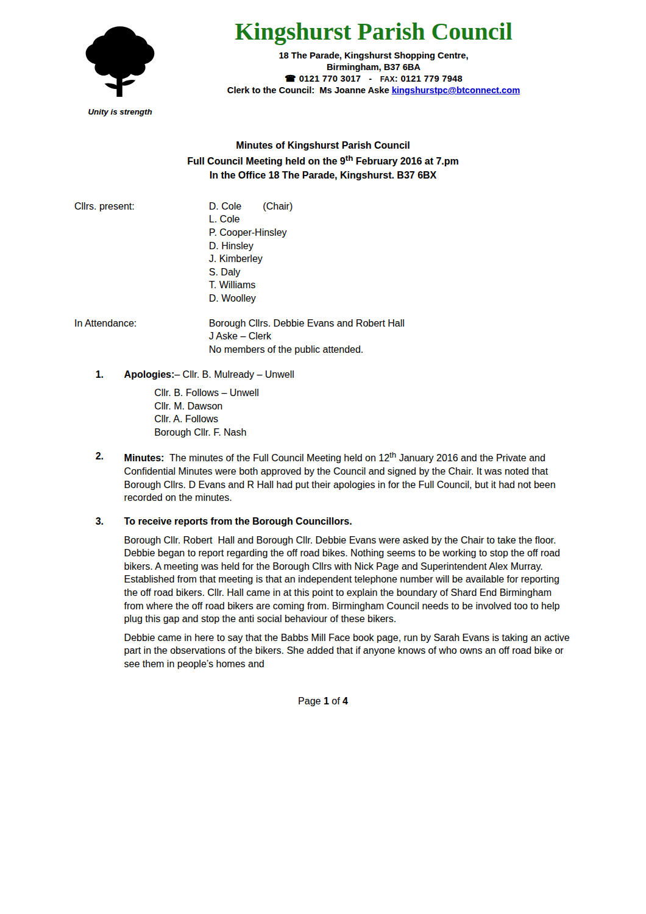Unity is strength
Kingshurst Parish Council
18 The Parade, Kingshurst Shopping Centre,
Birmingham, B37 6BA
☎ 0121 770 3017 - FAX: 0121 779 7948
Clerk to the Council: Ms Joanne Aske kingshurstpc@btconnect.com
Minutes of Kingshurst Parish Council
Full Council Meeting held on the 9th February 2016 at 7.pm
In the Office 18 The Parade, Kingshurst. B37 6BX
| Cllrs. present: | D. Cole (Chair) L. Cole P. Cooper-Hinsley D. Hinsley J. Kimberley S. Daly T. Williams D. Woolley |
| In Attendance: | Borough Cllrs. Debbie Evans and Robert Hall J Aske – Clerk No members of the public attended. |
1.
Apologies:– Cllr. B. Mulready – Unwell
Cllr. B. Follows – Unwell
Cllr. M. Dawson
Cllr. A. Follows
Borough Cllr. F. Nash
2.
Minutes: The minutes of the Full Council Meeting held on 12th January 2016 and the Private and Confidential Minutes were both approved by the Council and signed by the Chair. It was noted that Borough Cllrs. D Evans and R Hall had put their apologies in for the Full Council, but it had not been recorded on the minutes.
3.
To receive reports from the Borough Councillors.
Borough Cllr. Robert Hall and Borough Cllr. Debbie Evans were asked by the Chair to take the floor. Debbie began to report regarding the off road bikes. Nothing seems to be working to stop the off road bikers. A meeting was held for the Borough Cllrs with Nick Page and Superintendent Alex Murray. Established from that meeting is that an independent telephone number will be available for reporting the off road bikers. Cllr. Hall came in at this point to explain the boundary of Shard End Birmingham from where the off road bikers are coming from. Birmingham Council needs to be involved too to help plug this gap and stop the anti social behaviour of these bikers.
Debbie came in here to say that the Babbs Mill Face book page, run by Sarah Evans is taking an active part in the observations of the bikers. She added that if anyone knows of who owns an off road bike or see them in people’s homes and
Page 1 of 4